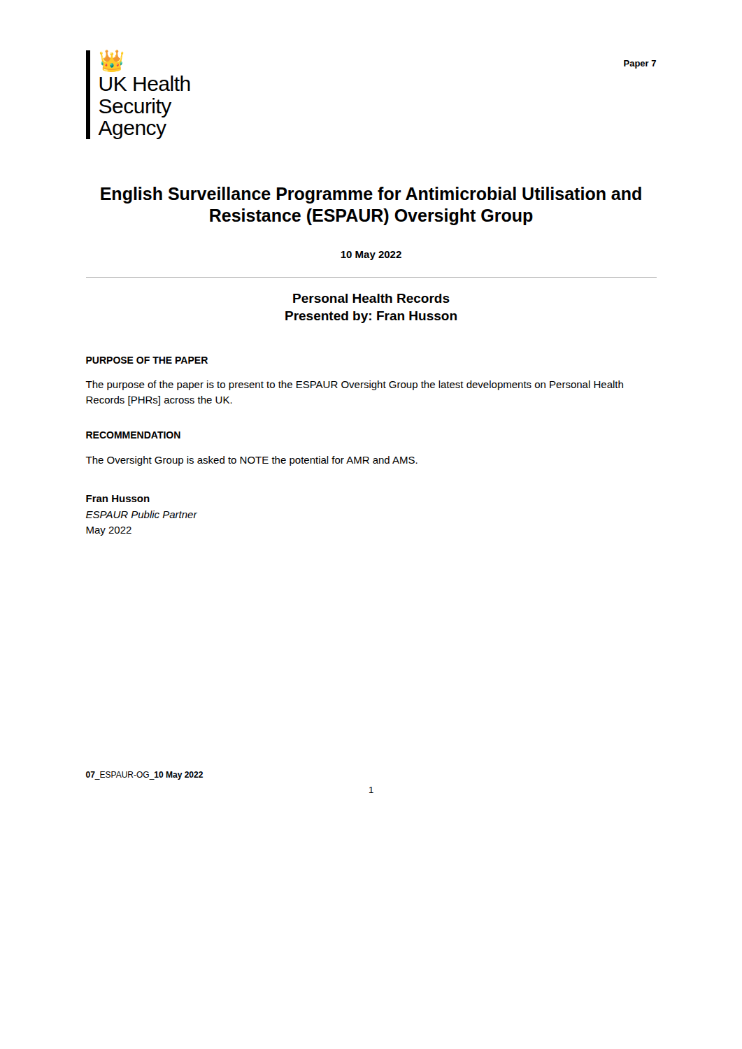Paper 7
👑
UK Health
Security
Agency
English Surveillance Programme for Antimicrobial Utilisation and Resistance (ESPAUR) Oversight Group
10 May 2022
Personal Health Records
Presented by: Fran Husson
Purpose of the paper
The purpose of the paper is to present to the ESPAUR Oversight Group the latest developments on Personal Health Records [PHRs] across the UK.
Recommendation
The Oversight Group is asked to NOTE the potential for AMR and AMS.
Fran Husson
ESPAUR Public Partner
May 2022
07_ESPAUR-OG_10 May 2022
1